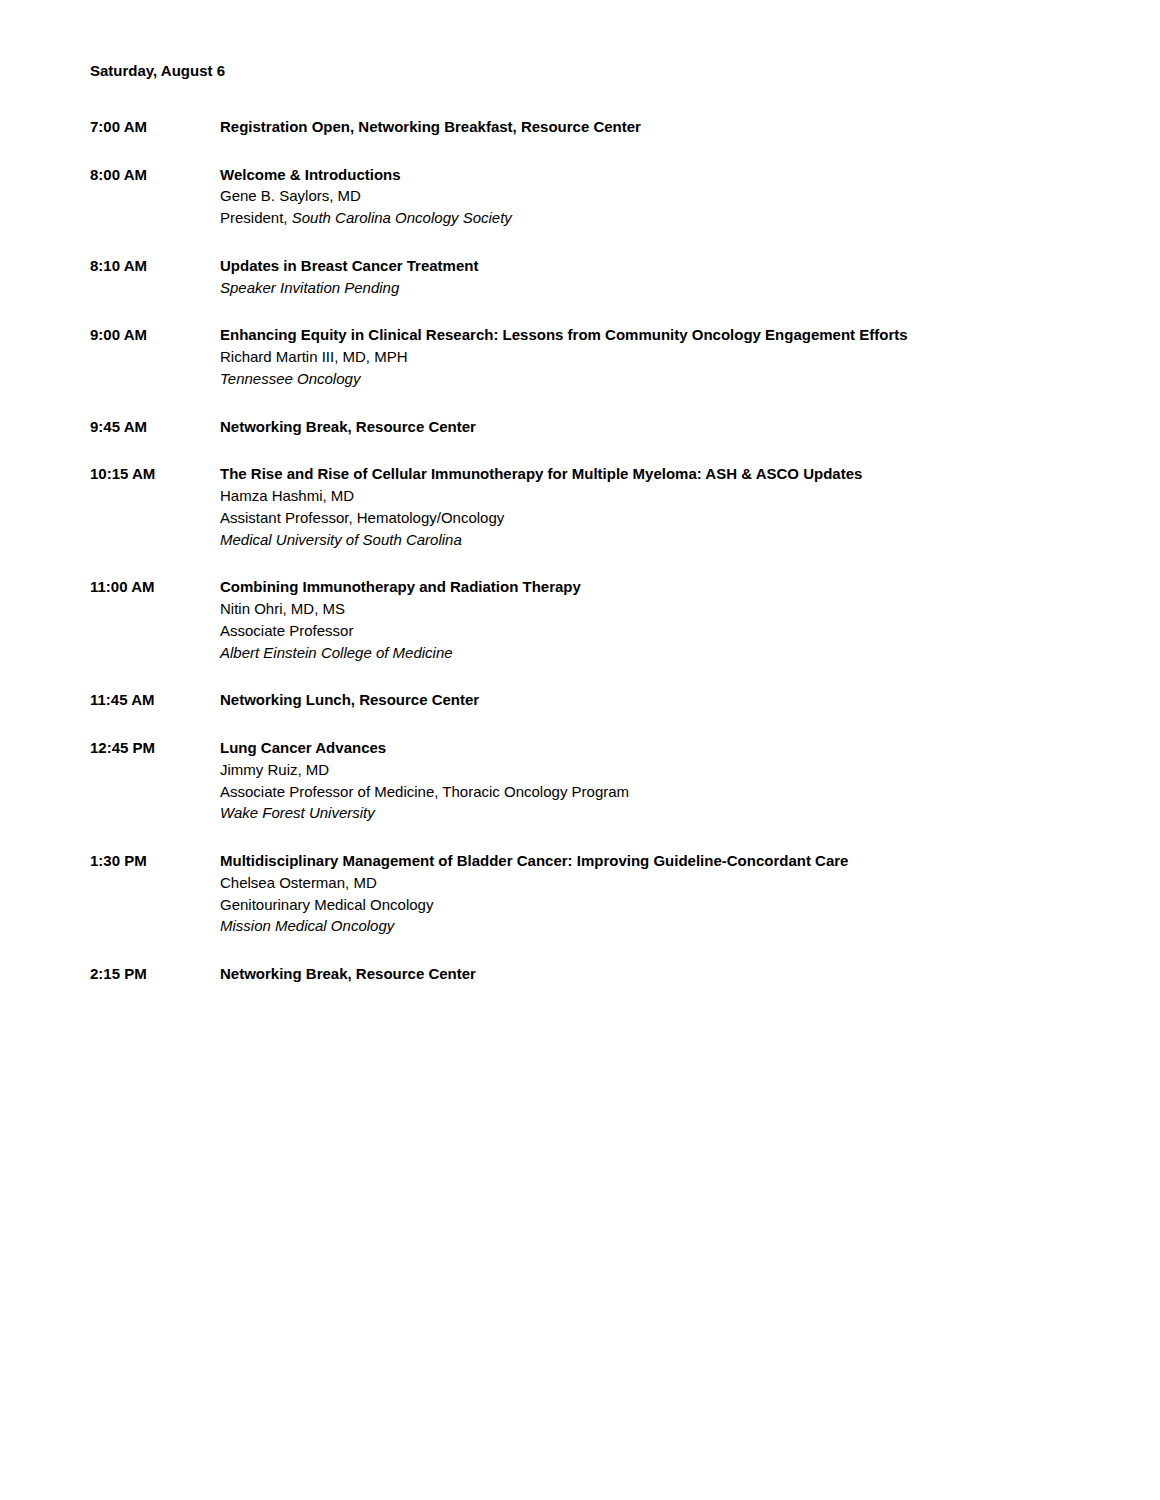Saturday, August 6
| 7:00 AM | Registration Open, Networking Breakfast, Resource Center |
| 8:00 AM | Welcome & Introductions Gene B. Saylors, MD President, South Carolina Oncology Society |
| 8:10 AM | Updates in Breast Cancer Treatment Speaker Invitation Pending |
| 9:00 AM | Enhancing Equity in Clinical Research: Lessons from Community Oncology Engagement Efforts Richard Martin III, MD, MPH Tennessee Oncology |
| 9:45 AM | Networking Break, Resource Center |
| 10:15 AM | The Rise and Rise of Cellular Immunotherapy for Multiple Myeloma: ASH & ASCO Updates Hamza Hashmi, MD Assistant Professor, Hematology/Oncology Medical University of South Carolina |
| 11:00 AM | Combining Immunotherapy and Radiation Therapy Nitin Ohri, MD, MS Associate Professor Albert Einstein College of Medicine |
| 11:45 AM | Networking Lunch, Resource Center |
| 12:45 PM | Lung Cancer Advances Jimmy Ruiz, MD Associate Professor of Medicine, Thoracic Oncology Program Wake Forest University |
| 1:30 PM | Multidisciplinary Management of Bladder Cancer: Improving Guideline-Concordant Care Chelsea Osterman, MD Genitourinary Medical Oncology Mission Medical Oncology |
| 2:15 PM | Networking Break, Resource Center |